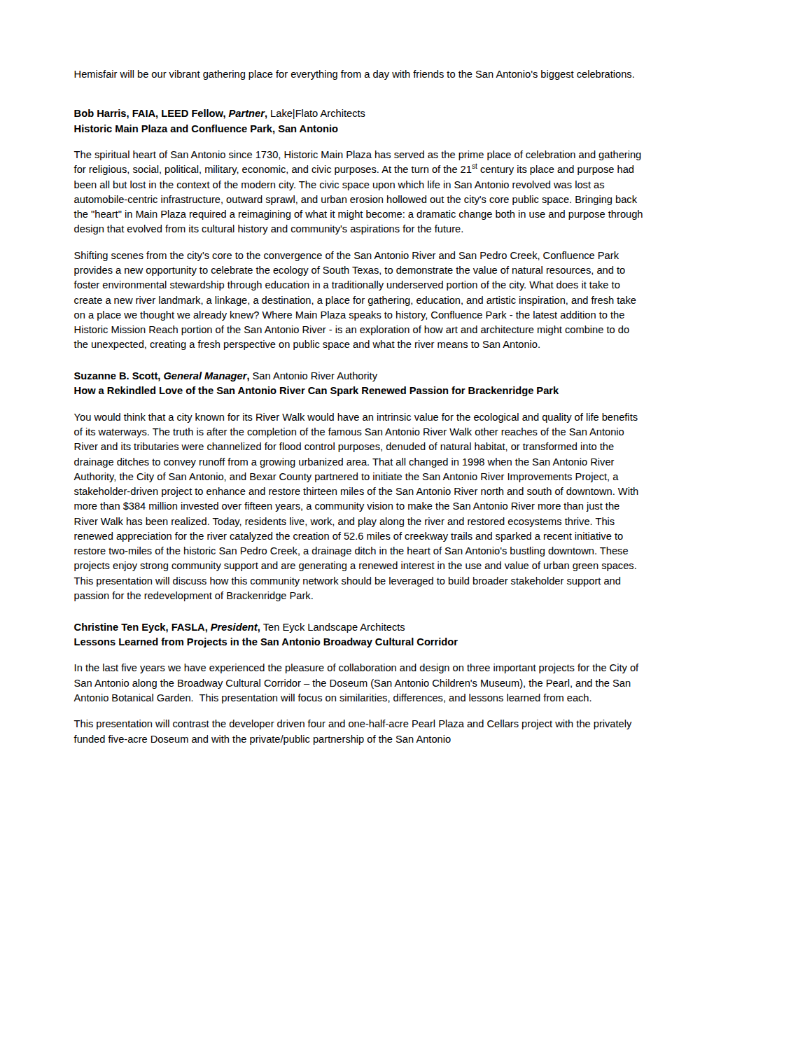Hemisfair will be our vibrant gathering place for everything from a day with friends to the San Antonio's biggest celebrations.
Bob Harris, FAIA, LEED Fellow, Partner, Lake|Flato Architects
Historic Main Plaza and Confluence Park, San Antonio
The spiritual heart of San Antonio since 1730, Historic Main Plaza has served as the prime place of celebration and gathering for religious, social, political, military, economic, and civic purposes. At the turn of the 21st century its place and purpose had been all but lost in the context of the modern city. The civic space upon which life in San Antonio revolved was lost as automobile-centric infrastructure, outward sprawl, and urban erosion hollowed out the city's core public space. Bringing back the "heart" in Main Plaza required a reimagining of what it might become: a dramatic change both in use and purpose through design that evolved from its cultural history and community's aspirations for the future.
Shifting scenes from the city's core to the convergence of the San Antonio River and San Pedro Creek, Confluence Park provides a new opportunity to celebrate the ecology of South Texas, to demonstrate the value of natural resources, and to foster environmental stewardship through education in a traditionally underserved portion of the city. What does it take to create a new river landmark, a linkage, a destination, a place for gathering, education, and artistic inspiration, and fresh take on a place we thought we already knew? Where Main Plaza speaks to history, Confluence Park - the latest addition to the Historic Mission Reach portion of the San Antonio River - is an exploration of how art and architecture might combine to do the unexpected, creating a fresh perspective on public space and what the river means to San Antonio.
Suzanne B. Scott, General Manager, San Antonio River Authority
How a Rekindled Love of the San Antonio River Can Spark Renewed Passion for Brackenridge Park
You would think that a city known for its River Walk would have an intrinsic value for the ecological and quality of life benefits of its waterways. The truth is after the completion of the famous San Antonio River Walk other reaches of the San Antonio River and its tributaries were channelized for flood control purposes, denuded of natural habitat, or transformed into the drainage ditches to convey runoff from a growing urbanized area. That all changed in 1998 when the San Antonio River Authority, the City of San Antonio, and Bexar County partnered to initiate the San Antonio River Improvements Project, a stakeholder-driven project to enhance and restore thirteen miles of the San Antonio River north and south of downtown. With more than $384 million invested over fifteen years, a community vision to make the San Antonio River more than just the River Walk has been realized. Today, residents live, work, and play along the river and restored ecosystems thrive. This renewed appreciation for the river catalyzed the creation of 52.6 miles of creekway trails and sparked a recent initiative to restore two-miles of the historic San Pedro Creek, a drainage ditch in the heart of San Antonio's bustling downtown. These projects enjoy strong community support and are generating a renewed interest in the use and value of urban green spaces. This presentation will discuss how this community network should be leveraged to build broader stakeholder support and passion for the redevelopment of Brackenridge Park.
Christine Ten Eyck, FASLA, President, Ten Eyck Landscape Architects
Lessons Learned from Projects in the San Antonio Broadway Cultural Corridor
In the last five years we have experienced the pleasure of collaboration and design on three important projects for the City of San Antonio along the Broadway Cultural Corridor – the Doseum (San Antonio Children's Museum), the Pearl, and the San Antonio Botanical Garden. This presentation will focus on similarities, differences, and lessons learned from each.
This presentation will contrast the developer driven four and one-half-acre Pearl Plaza and Cellars project with the privately funded five-acre Doseum and with the private/public partnership of the San Antonio